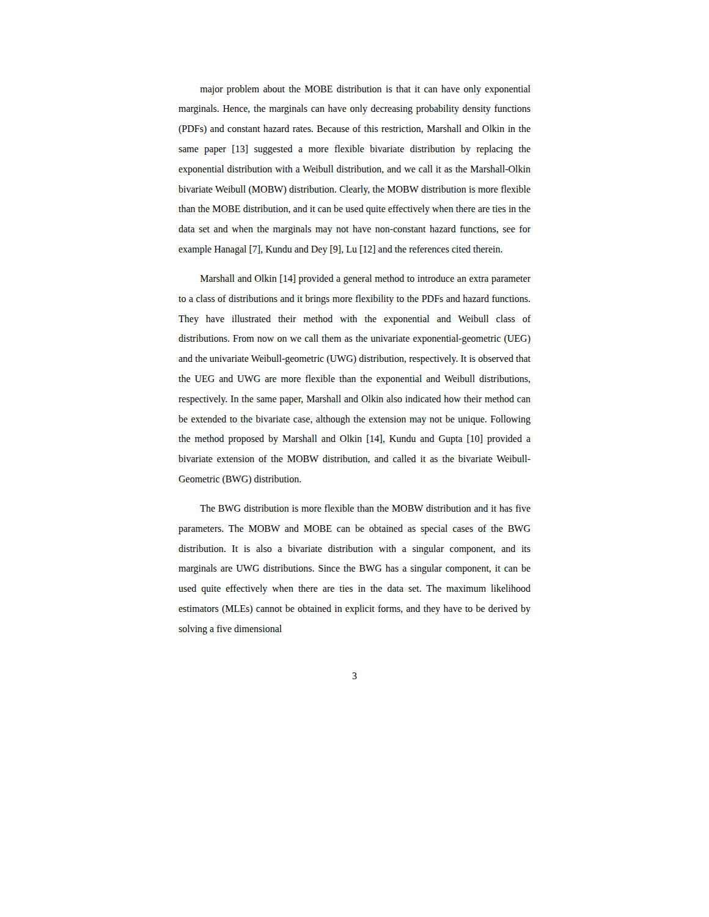major problem about the MOBE distribution is that it can have only exponential marginals. Hence, the marginals can have only decreasing probability density functions (PDFs) and constant hazard rates. Because of this restriction, Marshall and Olkin in the same paper [13] suggested a more flexible bivariate distribution by replacing the exponential distribution with a Weibull distribution, and we call it as the Marshall-Olkin bivariate Weibull (MOBW) distribution. Clearly, the MOBW distribution is more flexible than the MOBE distribution, and it can be used quite effectively when there are ties in the data set and when the marginals may not have non-constant hazard functions, see for example Hanagal [7], Kundu and Dey [9], Lu [12] and the references cited therein.
Marshall and Olkin [14] provided a general method to introduce an extra parameter to a class of distributions and it brings more flexibility to the PDFs and hazard functions. They have illustrated their method with the exponential and Weibull class of distributions. From now on we call them as the univariate exponential-geometric (UEG) and the univariate Weibull-geometric (UWG) distribution, respectively. It is observed that the UEG and UWG are more flexible than the exponential and Weibull distributions, respectively. In the same paper, Marshall and Olkin also indicated how their method can be extended to the bivariate case, although the extension may not be unique. Following the method proposed by Marshall and Olkin [14], Kundu and Gupta [10] provided a bivariate extension of the MOBW distribution, and called it as the bivariate Weibull-Geometric (BWG) distribution.
The BWG distribution is more flexible than the MOBW distribution and it has five parameters. The MOBW and MOBE can be obtained as special cases of the BWG distribution. It is also a bivariate distribution with a singular component, and its marginals are UWG distributions. Since the BWG has a singular component, it can be used quite effectively when there are ties in the data set. The maximum likelihood estimators (MLEs) cannot be obtained in explicit forms, and they have to be derived by solving a five dimensional
3